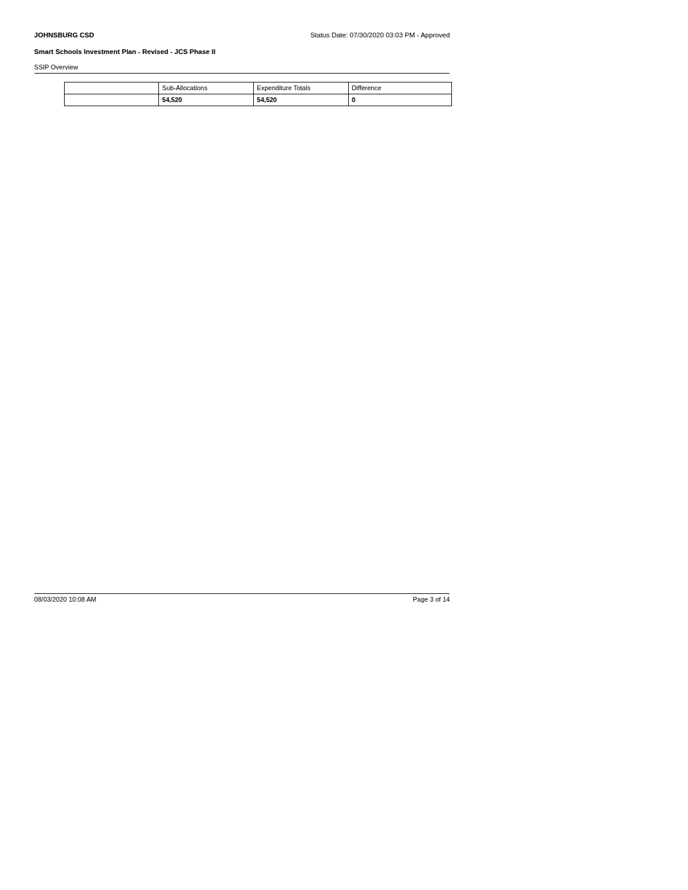JOHNSBURG CSD
Status Date: 07/30/2020 03:03 PM - Approved
Smart Schools Investment Plan - Revised - JCS Phase II
SSIP Overview
| | Sub-Allocations | Expenditure Totals | Difference |
| | 54,520 | 54,520 | 0 |
08/03/2020 10:08 AM
Page 3 of 14